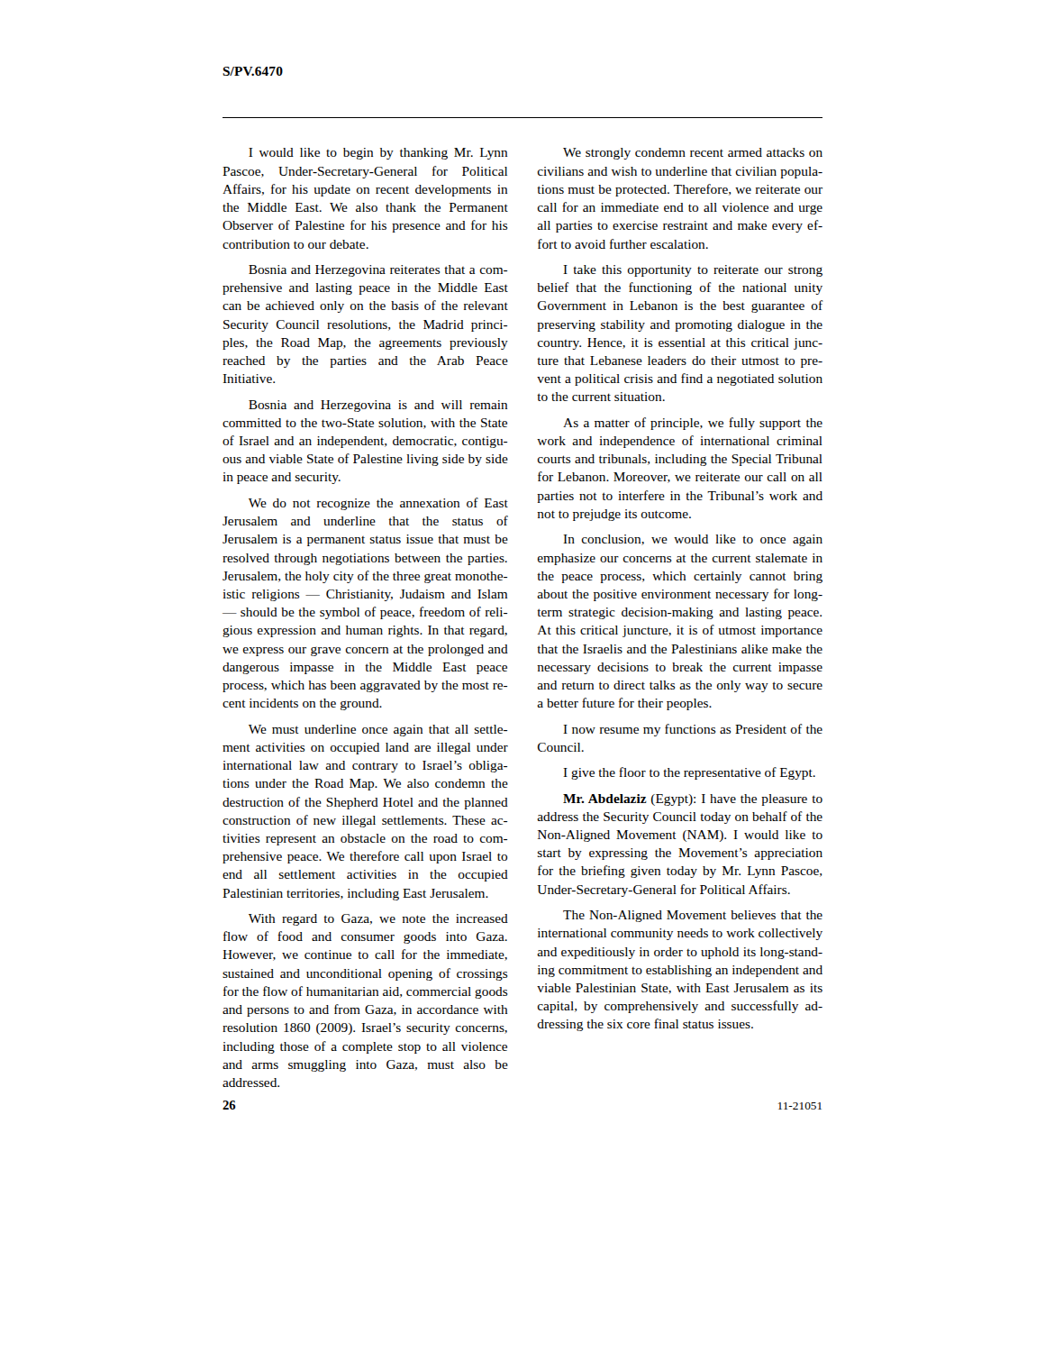S/PV.6470
I would like to begin by thanking Mr. Lynn Pascoe, Under-Secretary-General for Political Affairs, for his update on recent developments in the Middle East. We also thank the Permanent Observer of Palestine for his presence and for his contribution to our debate.
Bosnia and Herzegovina reiterates that a comprehensive and lasting peace in the Middle East can be achieved only on the basis of the relevant Security Council resolutions, the Madrid principles, the Road Map, the agreements previously reached by the parties and the Arab Peace Initiative.
Bosnia and Herzegovina is and will remain committed to the two-State solution, with the State of Israel and an independent, democratic, contiguous and viable State of Palestine living side by side in peace and security.
We do not recognize the annexation of East Jerusalem and underline that the status of Jerusalem is a permanent status issue that must be resolved through negotiations between the parties. Jerusalem, the holy city of the three great monotheistic religions — Christianity, Judaism and Islam — should be the symbol of peace, freedom of religious expression and human rights. In that regard, we express our grave concern at the prolonged and dangerous impasse in the Middle East peace process, which has been aggravated by the most recent incidents on the ground.
We must underline once again that all settlement activities on occupied land are illegal under international law and contrary to Israel’s obligations under the Road Map. We also condemn the destruction of the Shepherd Hotel and the planned construction of new illegal settlements. These activities represent an obstacle on the road to comprehensive peace. We therefore call upon Israel to end all settlement activities in the occupied Palestinian territories, including East Jerusalem.
With regard to Gaza, we note the increased flow of food and consumer goods into Gaza. However, we continue to call for the immediate, sustained and unconditional opening of crossings for the flow of humanitarian aid, commercial goods and persons to and from Gaza, in accordance with resolution 1860 (2009). Israel’s security concerns, including those of a complete stop to all violence and arms smuggling into Gaza, must also be addressed.
We strongly condemn recent armed attacks on civilians and wish to underline that civilian populations must be protected. Therefore, we reiterate our call for an immediate end to all violence and urge all parties to exercise restraint and make every effort to avoid further escalation.
I take this opportunity to reiterate our strong belief that the functioning of the national unity Government in Lebanon is the best guarantee of preserving stability and promoting dialogue in the country. Hence, it is essential at this critical juncture that Lebanese leaders do their utmost to prevent a political crisis and find a negotiated solution to the current situation.
As a matter of principle, we fully support the work and independence of international criminal courts and tribunals, including the Special Tribunal for Lebanon. Moreover, we reiterate our call on all parties not to interfere in the Tribunal’s work and not to prejudge its outcome.
In conclusion, we would like to once again emphasize our concerns at the current stalemate in the peace process, which certainly cannot bring about the positive environment necessary for long-term strategic decision-making and lasting peace. At this critical juncture, it is of utmost importance that the Israelis and the Palestinians alike make the necessary decisions to break the current impasse and return to direct talks as the only way to secure a better future for their peoples.
I now resume my functions as President of the Council.
I give the floor to the representative of Egypt.
Mr. Abdelaziz (Egypt): I have the pleasure to address the Security Council today on behalf of the Non-Aligned Movement (NAM). I would like to start by expressing the Movement’s appreciation for the briefing given today by Mr. Lynn Pascoe, Under-Secretary-General for Political Affairs.
The Non-Aligned Movement believes that the international community needs to work collectively and expeditiously in order to uphold its long-standing commitment to establishing an independent and viable Palestinian State, with East Jerusalem as its capital, by comprehensively and successfully addressing the six core final status issues.
26 11-21051